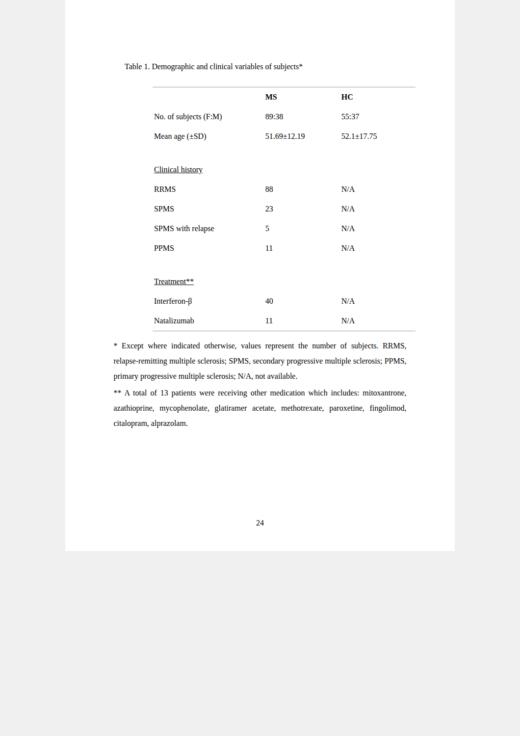Table 1. Demographic and clinical variables of subjects*
| | MS | HC |
| --- | --- | --- |
| No. of subjects (F:M) | 89:38 | 55:37 |
| Mean age (±SD) | 51.69±12.19 | 52.1±17.75 |
| Clinical history | | |
| RRMS | 88 | N/A |
| SPMS | 23 | N/A |
| SPMS with relapse | 5 | N/A |
| PPMS | 11 | N/A |
| Treatment** | | |
| Interferon-β | 40 | N/A |
| Natalizumab | 11 | N/A |
* Except where indicated otherwise, values represent the number of subjects. RRMS, relapse-remitting multiple sclerosis; SPMS, secondary progressive multiple sclerosis; PPMS, primary progressive multiple sclerosis; N/A, not available.
** A total of 13 patients were receiving other medication which includes: mitoxantrone, azathioprine, mycophenolate, glatiramer acetate, methotrexate, paroxetine, fingolimod, citalopram, alprazolam.
24